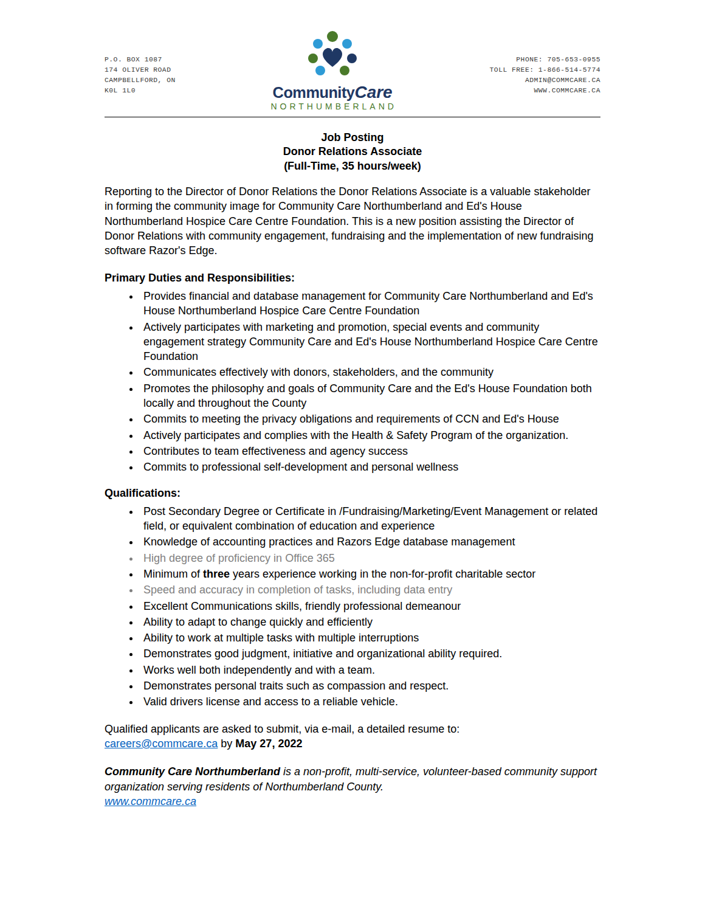P.O. BOX 1087
174 OLIVER ROAD
CAMPBELLFORD, ON
K0L 1L0
Community Care NORTHUMBERLAND
PHONE: 705-653-0955
TOLL FREE: 1-866-514-5774
ADMIN@COMMCARE.CA
WWW.COMMCARE.CA
Job Posting
Donor Relations Associate
(Full-Time, 35 hours/week)
Reporting to the Director of Donor Relations the Donor Relations Associate is a valuable stakeholder in forming the community image for Community Care Northumberland and Ed's House Northumberland Hospice Care Centre Foundation. This is a new position assisting the Director of Donor Relations with community engagement, fundraising and the implementation of new fundraising software Razor's Edge.
Primary Duties and Responsibilities:
Provides financial and database management for Community Care Northumberland and Ed's House Northumberland Hospice Care Centre Foundation
Actively participates with marketing and promotion, special events and community engagement strategy Community Care and Ed's House Northumberland Hospice Care Centre Foundation
Communicates effectively with donors, stakeholders, and the community
Promotes the philosophy and goals of Community Care and the Ed's House Foundation both locally and throughout the County
Commits to meeting the privacy obligations and requirements of CCN and Ed's House
Actively participates and complies with the Health & Safety Program of the organization.
Contributes to team effectiveness and agency success
Commits to professional self-development and personal wellness
Qualifications:
Post Secondary Degree or Certificate in /Fundraising/Marketing/Event Management or related field, or equivalent combination of education and experience
Knowledge of accounting practices and Razors Edge database management
High degree of proficiency in Office 365
Minimum of three years experience working in the non-for-profit charitable sector
Speed and accuracy in completion of tasks, including data entry
Excellent Communications skills, friendly professional demeanour
Ability to adapt to change quickly and efficiently
Ability to work at multiple tasks with multiple interruptions
Demonstrates good judgment, initiative and organizational ability required.
Works well both independently and with a team.
Demonstrates personal traits such as compassion and respect.
Valid drivers license and access to a reliable vehicle.
Qualified applicants are asked to submit, via e-mail, a detailed resume to:
careers@commcare.ca by May 27, 2022
Community Care Northumberland is a non-profit, multi-service, volunteer-based community support organization serving residents of Northumberland County.
www.commcare.ca